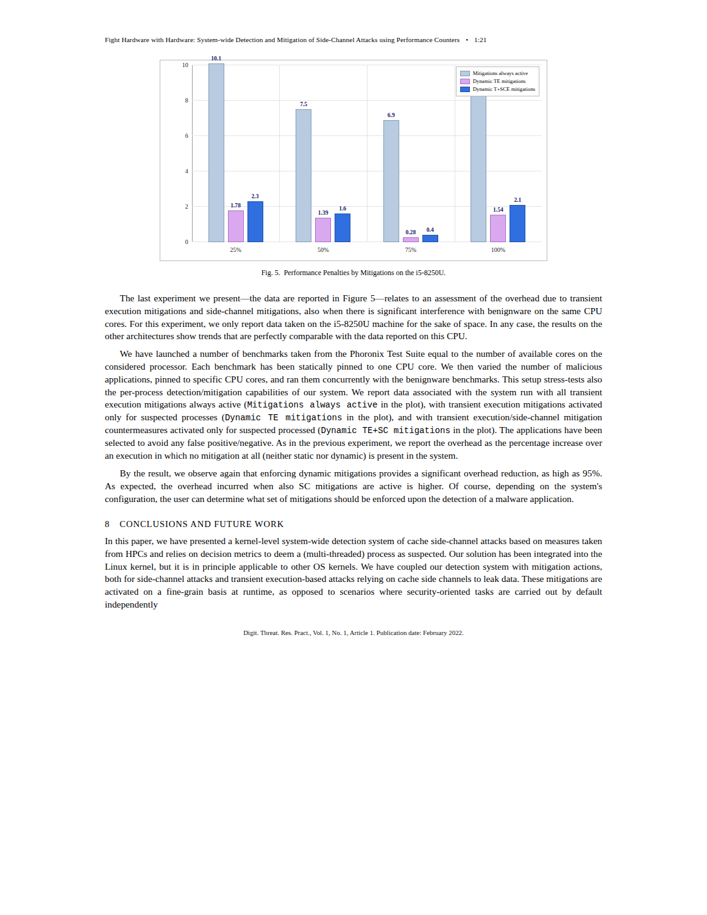Fight Hardware with Hardware: System-wide Detection and Mitigation of Side-Channel Attacks using Performance Counters • 1:21
0
2
4
6
8
10
10.1
1.78
2.3
25%
7.5
1.39
1.6
50%
6.9
0.28
0.4
75%
8.6
1.54
2.1
100%
Mitigations always active
Dynamic TE mitigations
Dynamic T+SCE mitigations
Fig. 5. Performance Penalties by Mitigations on the i5-8250U.
The last experiment we present—the data are reported in Figure 5—relates to an assessment of the overhead due to transient execution mitigations and side-channel mitigations, also when there is significant interference with benignware on the same CPU cores. For this experiment, we only report data taken on the i5-8250U machine for the sake of space. In any case, the results on the other architectures show trends that are perfectly comparable with the data reported on this CPU.
We have launched a number of benchmarks taken from the Phoronix Test Suite equal to the number of available cores on the considered processor. Each benchmark has been statically pinned to one CPU core. We then varied the number of malicious applications, pinned to specific CPU cores, and ran them concurrently with the benignware benchmarks. This setup stress-tests also the per-process detection/mitigation capabilities of our system. We report data associated with the system run with all transient execution mitigations always active (Mitigations always active in the plot), with transient execution mitigations activated only for suspected processes (Dynamic TE mitigations in the plot), and with transient execution/side-channel mitigation countermeasures activated only for suspected processed (Dynamic TE+SC mitigations in the plot). The applications have been selected to avoid any false positive/negative. As in the previous experiment, we report the overhead as the percentage increase over an execution in which no mitigation at all (neither static nor dynamic) is present in the system.
By the result, we observe again that enforcing dynamic mitigations provides a significant overhead reduction, as high as 95%. As expected, the overhead incurred when also SC mitigations are active is higher. Of course, depending on the system's configuration, the user can determine what set of mitigations should be enforced upon the detection of a malware application.
8 CONCLUSIONS AND FUTURE WORK
In this paper, we have presented a kernel-level system-wide detection system of cache side-channel attacks based on measures taken from HPCs and relies on decision metrics to deem a (multi-threaded) process as suspected. Our solution has been integrated into the Linux kernel, but it is in principle applicable to other OS kernels. We have coupled our detection system with mitigation actions, both for side-channel attacks and transient execution-based attacks relying on cache side channels to leak data. These mitigations are activated on a fine-grain basis at runtime, as opposed to scenarios where security-oriented tasks are carried out by default independently
Digit. Threat. Res. Pract., Vol. 1, No. 1, Article 1. Publication date: February 2022.